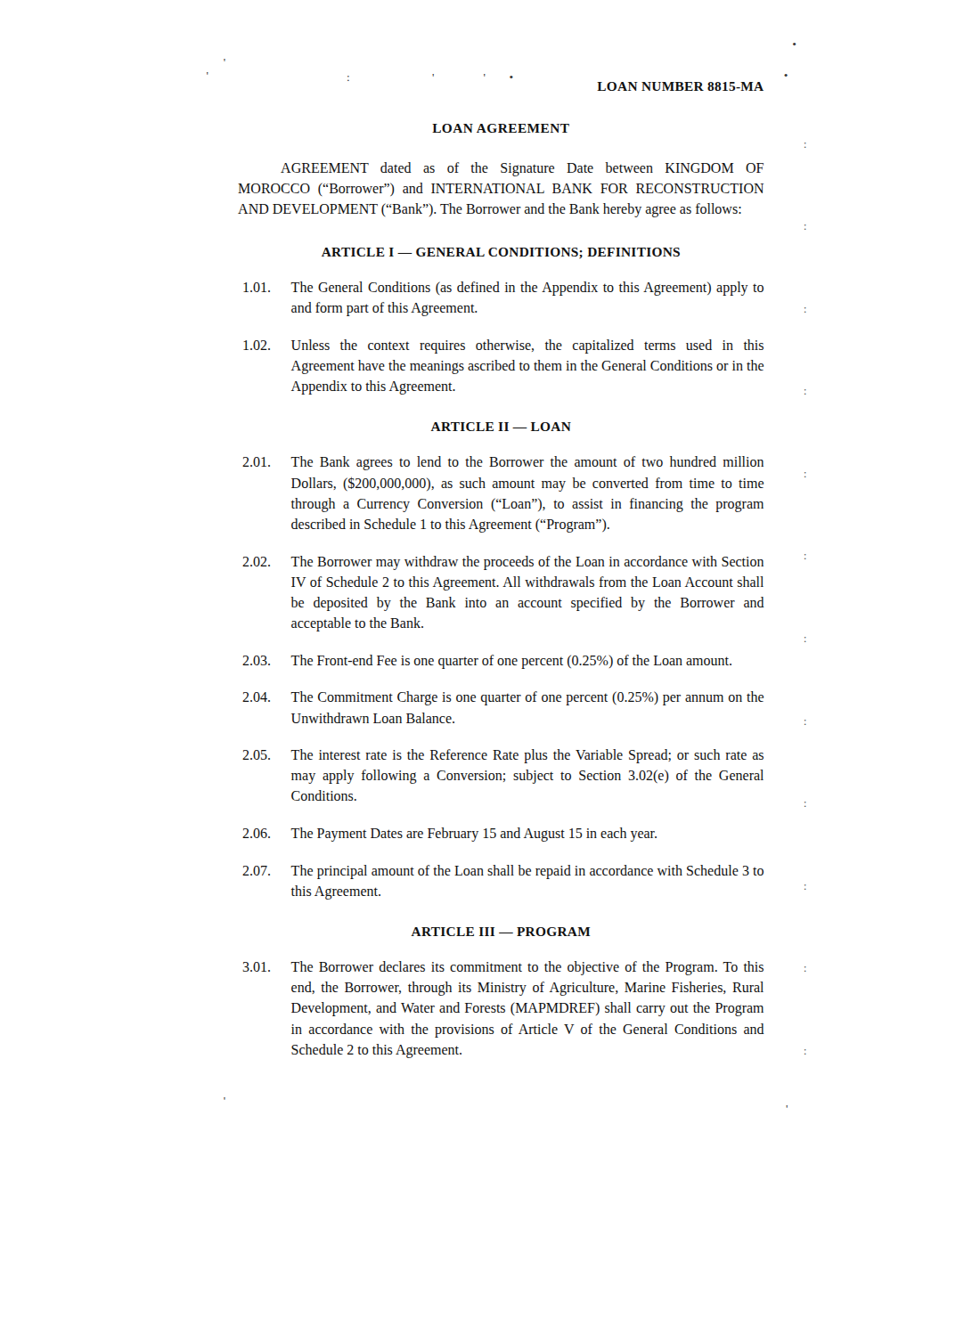• • ' ' : ' ' • ' '
: : : : : : : : : : : :
LOAN NUMBER 8815-MA
LOAN AGREEMENT
AGREEMENT dated as of the Signature Date between KINGDOM OF MOROCCO (“Borrower”) and INTERNATIONAL BANK FOR RECONSTRUCTION AND DEVELOPMENT (“Bank”). The Borrower and the Bank hereby agree as follows:
ARTICLE I — GENERAL CONDITIONS; DEFINITIONS
1.01.
The General Conditions (as defined in the Appendix to this Agreement) apply to and form part of this Agreement.
1.02.
Unless the context requires otherwise, the capitalized terms used in this Agreement have the meanings ascribed to them in the General Conditions or in the Appendix to this Agreement.
ARTICLE II — LOAN
2.01.
The Bank agrees to lend to the Borrower the amount of two hundred million Dollars, ($200,000,000), as such amount may be converted from time to time through a Currency Conversion (“Loan”), to assist in financing the program described in Schedule 1 to this Agreement (“Program”).
2.02.
The Borrower may withdraw the proceeds of the Loan in accordance with Section IV of Schedule 2 to this Agreement. All withdrawals from the Loan Account shall be deposited by the Bank into an account specified by the Borrower and acceptable to the Bank.
2.03.
The Front-end Fee is one quarter of one percent (0.25%) of the Loan amount.
2.04.
The Commitment Charge is one quarter of one percent (0.25%) per annum on the Unwithdrawn Loan Balance.
2.05.
The interest rate is the Reference Rate plus the Variable Spread; or such rate as may apply following a Conversion; subject to Section 3.02(e) of the General Conditions.
2.06.
The Payment Dates are February 15 and August 15 in each year.
2.07.
The principal amount of the Loan shall be repaid in accordance with Schedule 3 to this Agreement.
ARTICLE III — PROGRAM
3.01.
The Borrower declares its commitment to the objective of the Program. To this end, the Borrower, through its Ministry of Agriculture, Marine Fisheries, Rural Development, and Water and Forests (MAPMDREF) shall carry out the Program in accordance with the provisions of Article V of the General Conditions and Schedule 2 to this Agreement.